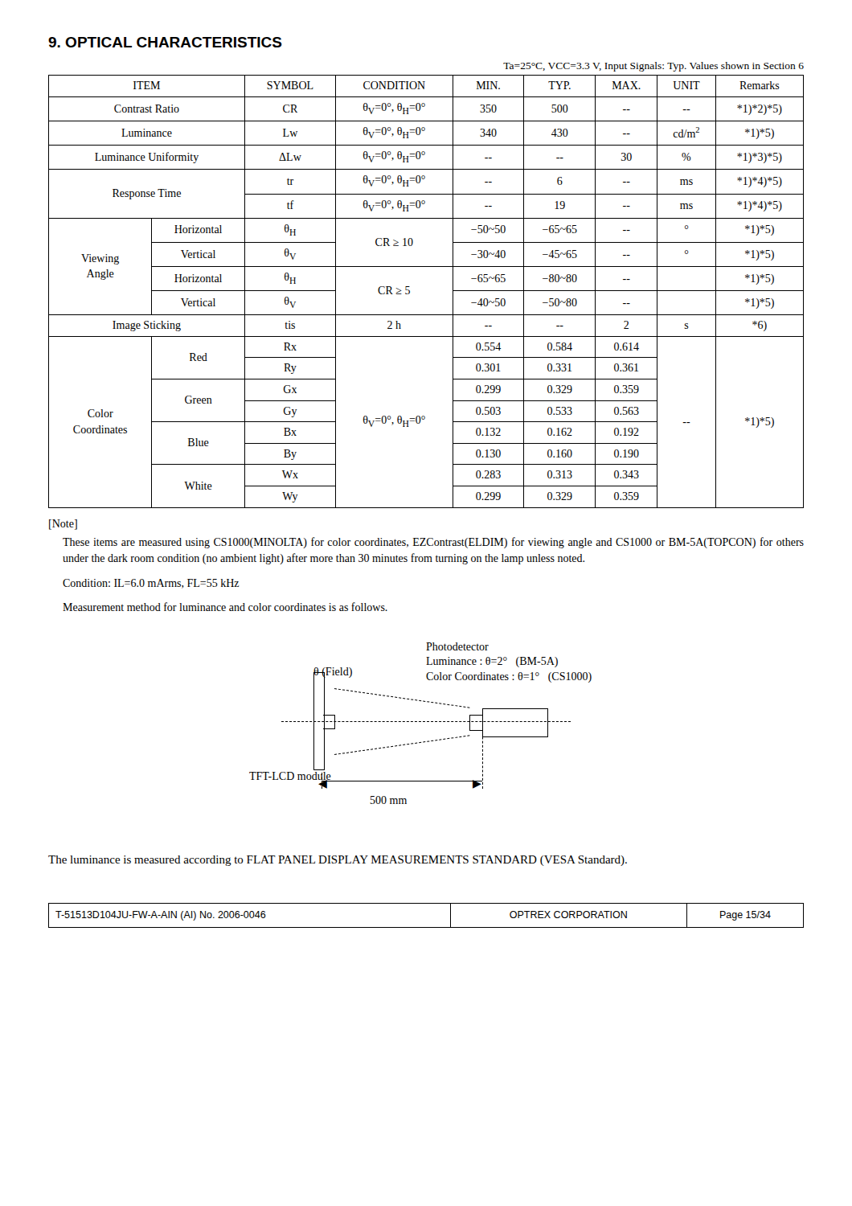9. OPTICAL CHARACTERISTICS
Ta=25°C, VCC=3.3 V, Input Signals: Typ. Values shown in Section 6
| ITEM | SYMBOL | CONDITION | MIN. | TYP. | MAX. | UNIT | Remarks |
| --- | --- | --- | --- | --- | --- | --- | --- |
| Contrast Ratio | CR | θ V =0°, θ H =0° | 350 | 500 | -- | -- | *1)*2)*5) |
| Luminance | Lw | θ V =0°, θ H =0° | 340 | 430 | -- | cd/m 2 | *1)*5) |
| Luminance Uniformity | ΔLw | θ V =0°, θ H =0° | -- | -- | 30 | % | *1)*3)*5) |
| Response Time | tr | θ V =0°, θ H =0° | -- | 6 | -- | ms | *1)*4)*5) |
| tf | θ V =0°, θ H =0° | -- | 19 | -- | ms | *1)*4)*5) |
| Viewing Angle | Horizontal | θ H | CR ≥ 10 | −50~50 | −65~65 | -- | ° | *1)*5) |
| Vertical | θ V | −30~40 | −45~65 | -- | ° | *1)*5) |
| Horizontal | θ H | CR ≥ 5 | −65~65 | −80~80 | -- | | *1)*5) |
| Vertical | θ V | −40~50 | −50~80 | -- | | *1)*5) |
| Image Sticking | tis | 2 h | -- | -- | 2 | s | *6) |
| Color Coordinates | Red | Rx | θ V =0°, θ H =0° | 0.554 | 0.584 | 0.614 | -- | *1)*5) |
| Ry | 0.301 | 0.331 | 0.361 |
| Green | Gx | 0.299 | 0.329 | 0.359 |
| Gy | 0.503 | 0.533 | 0.563 |
| Blue | Bx | 0.132 | 0.162 | 0.192 |
| By | 0.130 | 0.160 | 0.190 |
| White | Wx | 0.283 | 0.313 | 0.343 |
| Wy | 0.299 | 0.329 | 0.359 |
[Note]
These items are measured using CS1000(MINOLTA) for color coordinates, EZContrast(ELDIM) for viewing angle and CS1000 or BM-5A(TOPCON) for others under the dark room condition (no ambient light) after more than 30 minutes from turning on the lamp unless noted.
Condition: IL=6.0 mArms, FL=55 kHz
Measurement method for luminance and color coordinates is as follows.
Photodetector
Luminance : θ=2° (BM-5A)
Color Coordinates : θ=1° (CS1000)
θ (Field)
TFT-LCD module
◀
▶
500 mm
The luminance is measured according to FLAT PANEL DISPLAY MEASUREMENTS STANDARD (VESA Standard).
| T-51513D104JU-FW-A-AIN (AI) No. 2006-0046 | OPTREX CORPORATION | Page 15/34 |